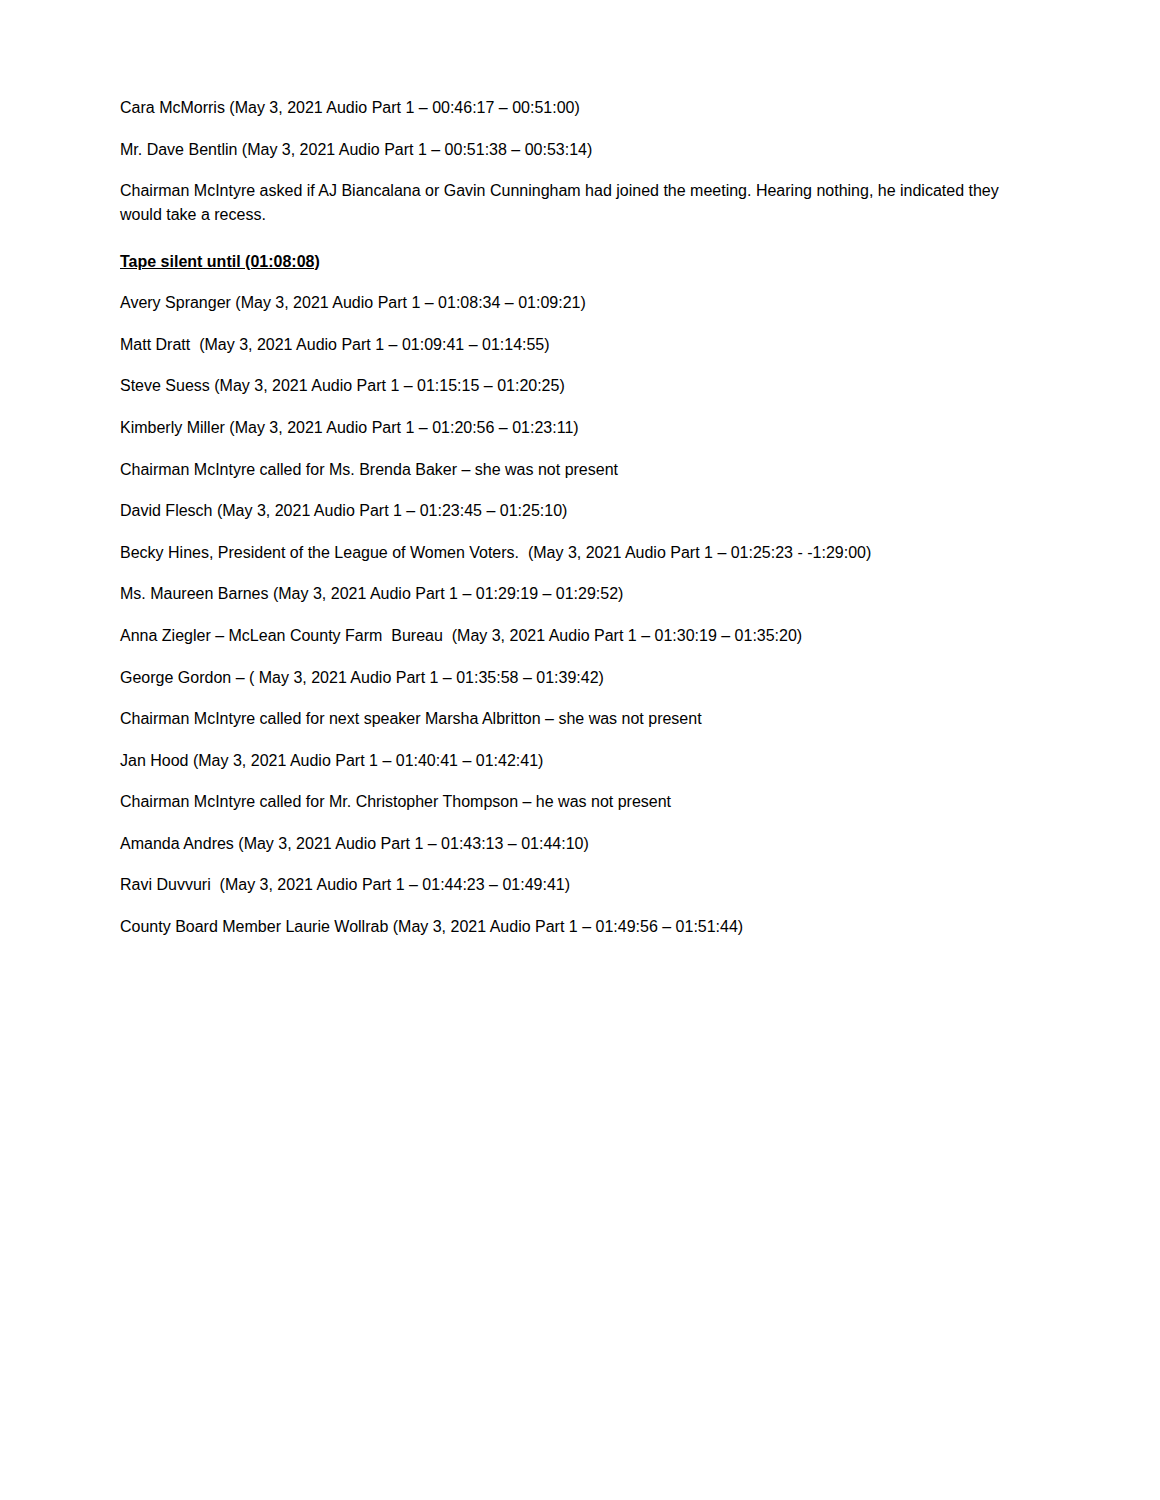Cara McMorris (May 3, 2021 Audio Part 1 – 00:46:17 – 00:51:00)
Mr. Dave Bentlin (May 3, 2021 Audio Part 1 – 00:51:38 – 00:53:14)
Chairman McIntyre asked if AJ Biancalana or Gavin Cunningham had joined the meeting. Hearing nothing, he indicated they would take a recess.
Tape silent until (01:08:08)
Avery Spranger (May 3, 2021 Audio Part 1 – 01:08:34 – 01:09:21)
Matt Dratt (May 3, 2021 Audio Part 1 – 01:09:41 – 01:14:55)
Steve Suess (May 3, 2021 Audio Part 1 – 01:15:15 – 01:20:25)
Kimberly Miller (May 3, 2021 Audio Part 1 – 01:20:56 – 01:23:11)
Chairman McIntyre called for Ms. Brenda Baker – she was not present
David Flesch (May 3, 2021 Audio Part 1 – 01:23:45 – 01:25:10)
Becky Hines, President of the League of Women Voters. (May 3, 2021 Audio Part 1 – 01:25:23 - -1:29:00)
Ms. Maureen Barnes (May 3, 2021 Audio Part 1 – 01:29:19 – 01:29:52)
Anna Ziegler – McLean County Farm Bureau (May 3, 2021 Audio Part 1 – 01:30:19 – 01:35:20)
George Gordon – ( May 3, 2021 Audio Part 1 – 01:35:58 – 01:39:42)
Chairman McIntyre called for next speaker Marsha Albritton – she was not present
Jan Hood (May 3, 2021 Audio Part 1 – 01:40:41 – 01:42:41)
Chairman McIntyre called for Mr. Christopher Thompson – he was not present
Amanda Andres (May 3, 2021 Audio Part 1 – 01:43:13 – 01:44:10)
Ravi Duvvuri (May 3, 2021 Audio Part 1 – 01:44:23 – 01:49:41)
County Board Member Laurie Wollrab (May 3, 2021 Audio Part 1 – 01:49:56 – 01:51:44)